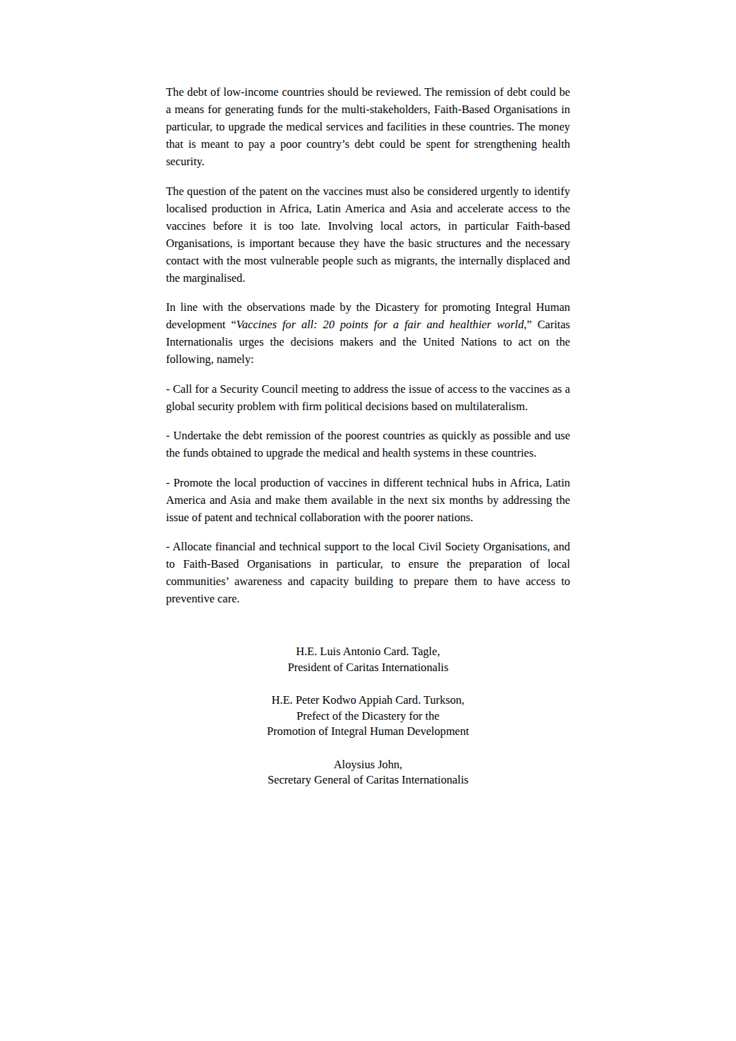The debt of low-income countries should be reviewed. The remission of debt could be a means for generating funds for the multi-stakeholders, Faith-Based Organisations in particular, to upgrade the medical services and facilities in these countries. The money that is meant to pay a poor country’s debt could be spent for strengthening health security.
The question of the patent on the vaccines must also be considered urgently to identify localised production in Africa, Latin America and Asia and accelerate access to the vaccines before it is too late. Involving local actors, in particular Faith-based Organisations, is important because they have the basic structures and the necessary contact with the most vulnerable people such as migrants, the internally displaced and the marginalised.
In line with the observations made by the Dicastery for promoting Integral Human development “Vaccines for all: 20 points for a fair and healthier world,” Caritas Internationalis urges the decisions makers and the United Nations to act on the following, namely:
- Call for a Security Council meeting to address the issue of access to the vaccines as a global security problem with firm political decisions based on multilateralism.
- Undertake the debt remission of the poorest countries as quickly as possible and use the funds obtained to upgrade the medical and health systems in these countries.
- Promote the local production of vaccines in different technical hubs in Africa, Latin America and Asia and make them available in the next six months by addressing the issue of patent and technical collaboration with the poorer nations.
- Allocate financial and technical support to the local Civil Society Organisations, and to Faith-Based Organisations in particular, to ensure the preparation of local communities’ awareness and capacity building to prepare them to have access to preventive care.
H.E. Luis Antonio Card. Tagle,
President of Caritas Internationalis
H.E. Peter Kodwo Appiah Card. Turkson,
Prefect of the Dicastery for the
Promotion of Integral Human Development
Aloysius John,
Secretary General of Caritas Internationalis